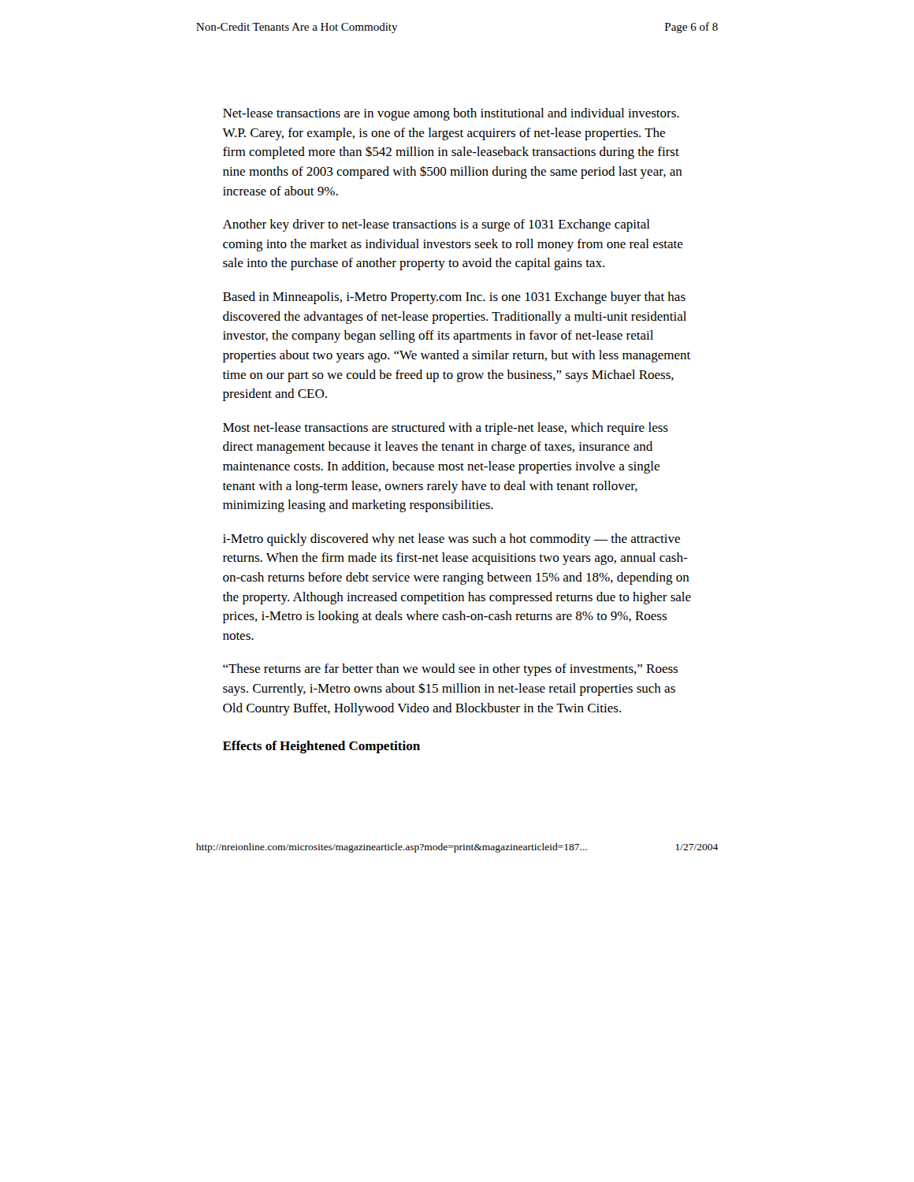Non-Credit Tenants Are a Hot Commodity
Page 6 of 8
Net-lease transactions are in vogue among both institutional and individual investors. W.P. Carey, for example, is one of the largest acquirers of net-lease properties. The firm completed more than $542 million in sale-leaseback transactions during the first nine months of 2003 compared with $500 million during the same period last year, an increase of about 9%.
Another key driver to net-lease transactions is a surge of 1031 Exchange capital coming into the market as individual investors seek to roll money from one real estate sale into the purchase of another property to avoid the capital gains tax.
Based in Minneapolis, i-Metro Property.com Inc. is one 1031 Exchange buyer that has discovered the advantages of net-lease properties. Traditionally a multi-unit residential investor, the company began selling off its apartments in favor of net-lease retail properties about two years ago. “We wanted a similar return, but with less management time on our part so we could be freed up to grow the business,” says Michael Roess, president and CEO.
Most net-lease transactions are structured with a triple-net lease, which require less direct management because it leaves the tenant in charge of taxes, insurance and maintenance costs. In addition, because most net-lease properties involve a single tenant with a long-term lease, owners rarely have to deal with tenant rollover, minimizing leasing and marketing responsibilities.
i-Metro quickly discovered why net lease was such a hot commodity — the attractive returns. When the firm made its first-net lease acquisitions two years ago, annual cash-on-cash returns before debt service were ranging between 15% and 18%, depending on the property. Although increased competition has compressed returns due to higher sale prices, i-Metro is looking at deals where cash-on-cash returns are 8% to 9%, Roess notes.
“These returns are far better than we would see in other types of investments,” Roess says. Currently, i-Metro owns about $15 million in net-lease retail properties such as Old Country Buffet, Hollywood Video and Blockbuster in the Twin Cities.
Effects of Heightened Competition
http://nreionline.com/microsites/magazinearticle.asp?mode=print&magazinearticleid=187...
1/27/2004